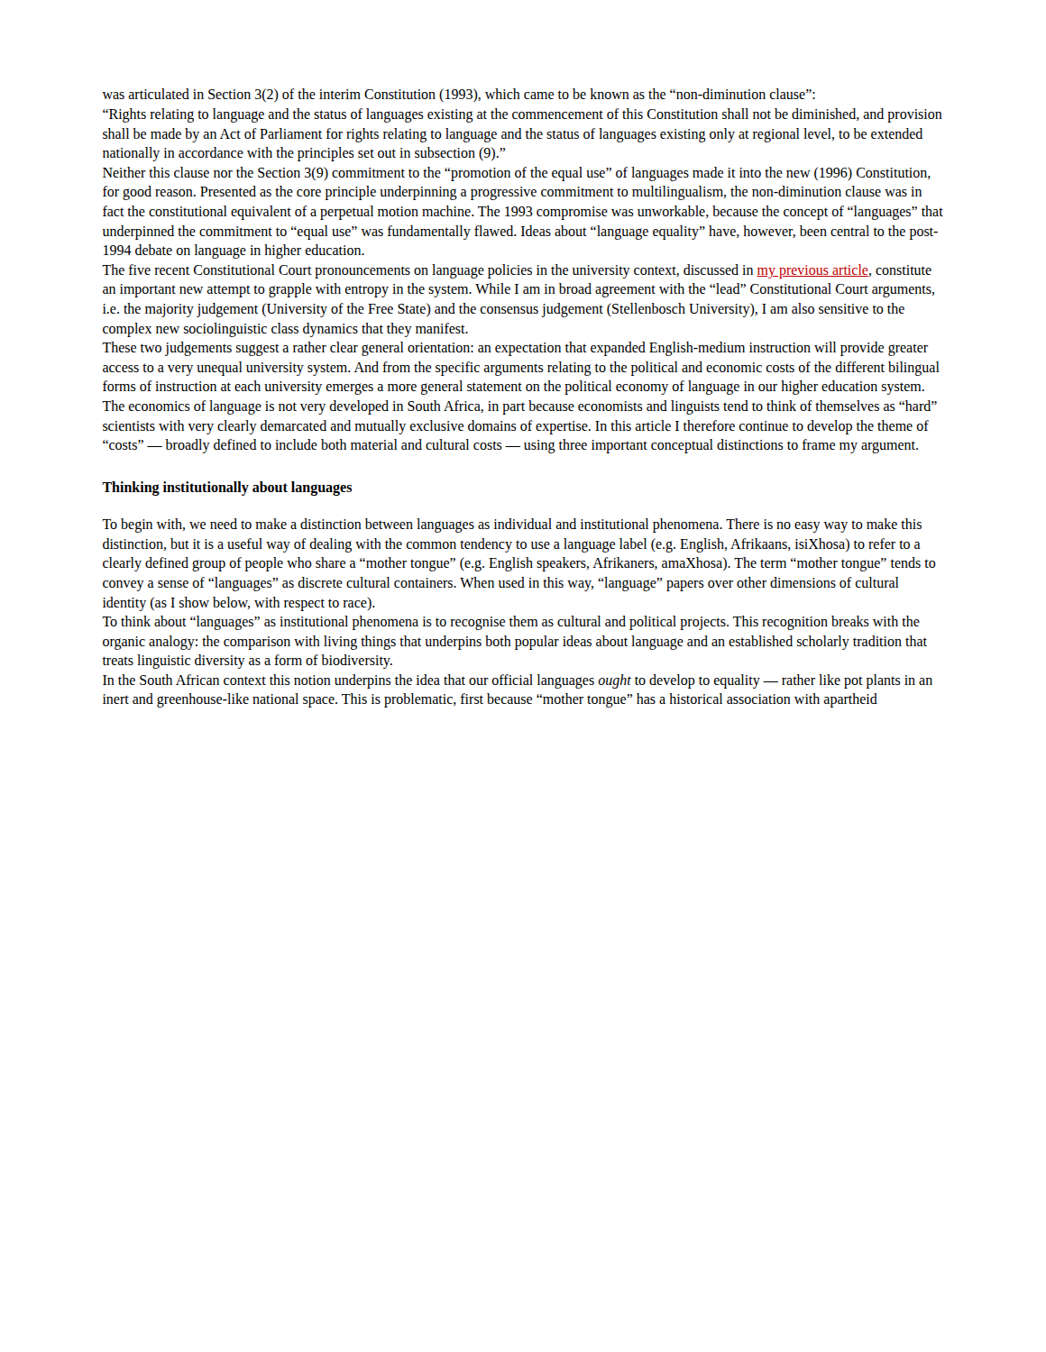was articulated in Section 3(2) of the interim Constitution (1993), which came to be known as the “non-diminution clause”:
“Rights relating to language and the status of languages existing at the commencement of this Constitution shall not be diminished, and provision shall be made by an Act of Parliament for rights relating to language and the status of languages existing only at regional level, to be extended nationally in accordance with the principles set out in subsection (9).”
Neither this clause nor the Section 3(9) commitment to the “promotion of the equal use” of languages made it into the new (1996) Constitution, for good reason. Presented as the core principle underpinning a progressive commitment to multilingualism, the non-diminution clause was in fact the constitutional equivalent of a perpetual motion machine. The 1993 compromise was unworkable, because the concept of “languages” that underpinned the commitment to “equal use” was fundamentally flawed. Ideas about “language equality” have, however, been central to the post-1994 debate on language in higher education.
The five recent Constitutional Court pronouncements on language policies in the university context, discussed in my previous article, constitute an important new attempt to grapple with entropy in the system. While I am in broad agreement with the “lead” Constitutional Court arguments, i.e. the majority judgement (University of the Free State) and the consensus judgement (Stellenbosch University), I am also sensitive to the complex new sociolinguistic class dynamics that they manifest.
These two judgements suggest a rather clear general orientation: an expectation that expanded English-medium instruction will provide greater access to a very unequal university system. And from the specific arguments relating to the political and economic costs of the different bilingual forms of instruction at each university emerges a more general statement on the political economy of language in our higher education system. The economics of language is not very developed in South Africa, in part because economists and linguists tend to think of themselves as “hard” scientists with very clearly demarcated and mutually exclusive domains of expertise. In this article I therefore continue to develop the theme of “costs” — broadly defined to include both material and cultural costs — using three important conceptual distinctions to frame my argument.
Thinking institutionally about languages
To begin with, we need to make a distinction between languages as individual and institutional phenomena. There is no easy way to make this distinction, but it is a useful way of dealing with the common tendency to use a language label (e.g. English, Afrikaans, isiXhosa) to refer to a clearly defined group of people who share a “mother tongue” (e.g. English speakers, Afrikaners, amaXhosa). The term “mother tongue” tends to convey a sense of “languages” as discrete cultural containers. When used in this way, “language” papers over other dimensions of cultural identity (as I show below, with respect to race).
To think about “languages” as institutional phenomena is to recognise them as cultural and political projects. This recognition breaks with the organic analogy: the comparison with living things that underpins both popular ideas about language and an established scholarly tradition that treats linguistic diversity as a form of biodiversity.
In the South African context this notion underpins the idea that our official languages ought to develop to equality — rather like pot plants in an inert and greenhouse-like national space. This is problematic, first because “mother tongue” has a historical association with apartheid